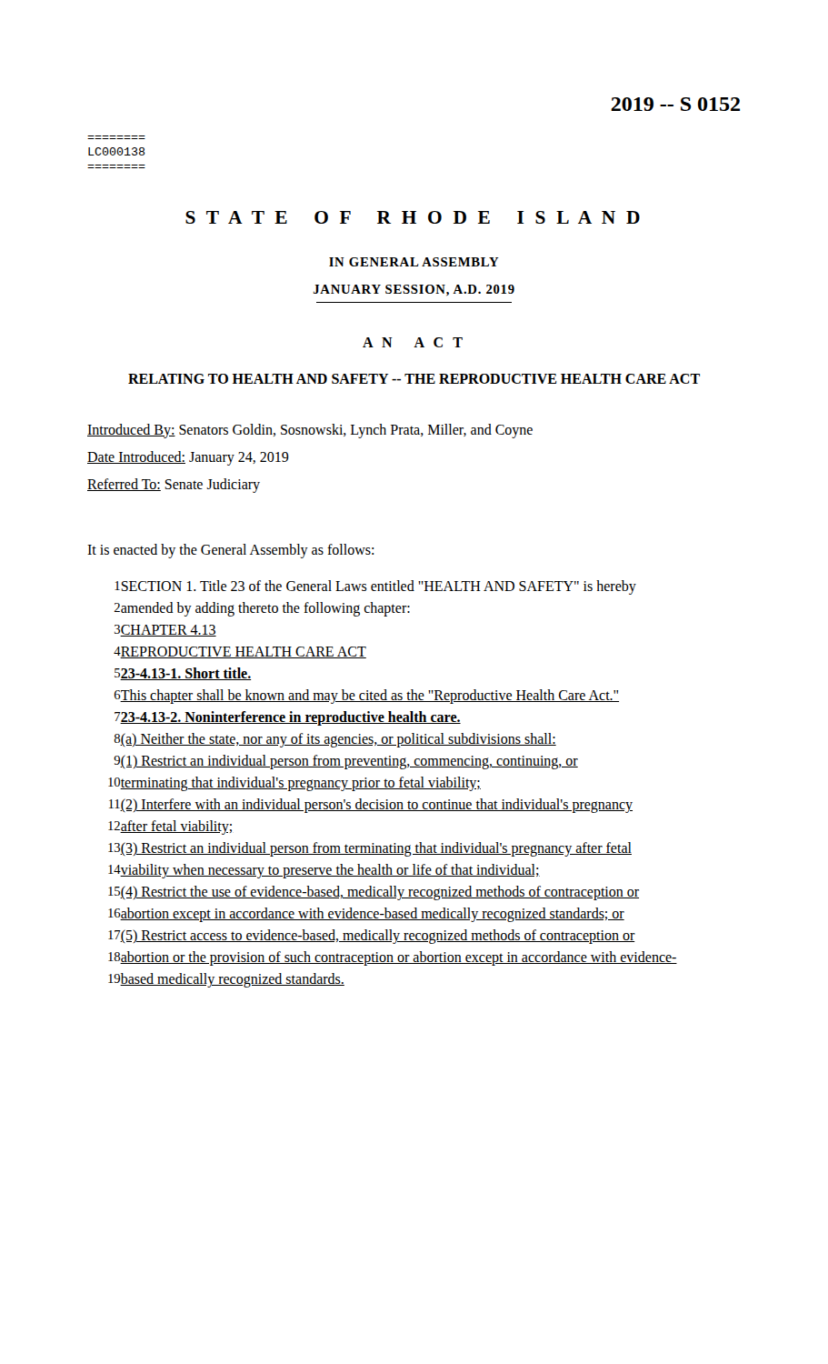2019 -- S 0152
========
LC000138
========
S T A T E O F R H O D E I S L A N D
IN GENERAL ASSEMBLY
JANUARY SESSION, A.D. 2019
A N A C T
RELATING TO HEALTH AND SAFETY -- THE REPRODUCTIVE HEALTH CARE ACT
Introduced By: Senators Goldin, Sosnowski, Lynch Prata, Miller, and Coyne
Date Introduced: January 24, 2019
Referred To: Senate Judiciary
It is enacted by the General Assembly as follows:
| 1 | SECTION 1. Title 23 of the General Laws entitled "HEALTH AND SAFETY" is hereby |
| 2 | amended by adding thereto the following chapter: |
| 3 | CHAPTER 4.13 |
| 4 | REPRODUCTIVE HEALTH CARE ACT |
| 5 | 23-4.13-1. Short title. |
| 6 | This chapter shall be known and may be cited as the "Reproductive Health Care Act." |
| 7 | 23-4.13-2. Noninterference in reproductive health care. |
| 8 | (a) Neither the state, nor any of its agencies, or political subdivisions shall: |
| 9 | (1) Restrict an individual person from preventing, commencing, continuing, or |
| 10 | terminating that individual's pregnancy prior to fetal viability; |
| 11 | (2) Interfere with an individual person's decision to continue that individual's pregnancy |
| 12 | after fetal viability; |
| 13 | (3) Restrict an individual person from terminating that individual's pregnancy after fetal |
| 14 | viability when necessary to preserve the health or life of that individual; |
| 15 | (4) Restrict the use of evidence-based, medically recognized methods of contraception or |
| 16 | abortion except in accordance with evidence-based medically recognized standards; or |
| 17 | (5) Restrict access to evidence-based, medically recognized methods of contraception or |
| 18 | abortion or the provision of such contraception or abortion except in accordance with evidence- |
| 19 | based medically recognized standards. |